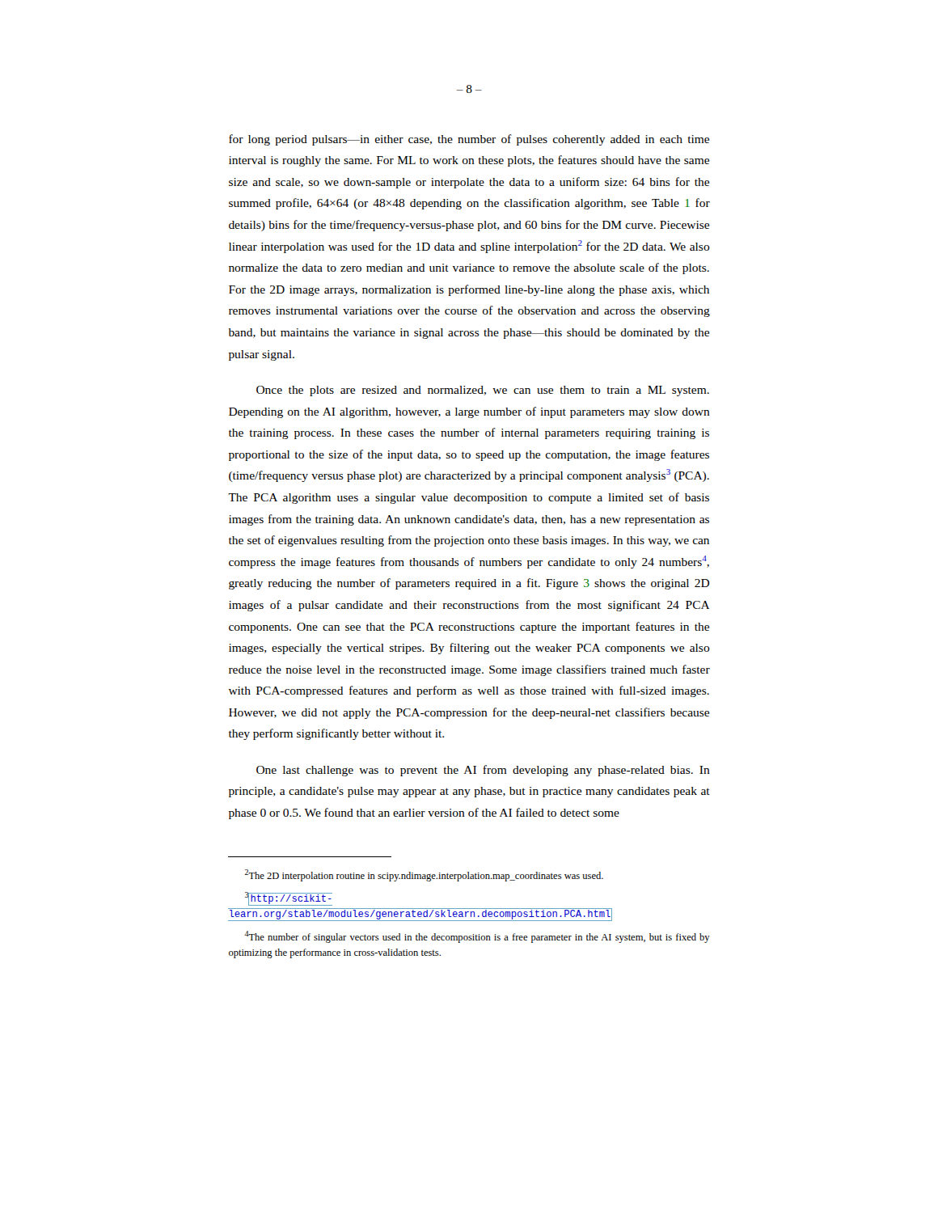– 8 –
for long period pulsars—in either case, the number of pulses coherently added in each time interval is roughly the same. For ML to work on these plots, the features should have the same size and scale, so we down-sample or interpolate the data to a uniform size: 64 bins for the summed profile, 64×64 (or 48×48 depending on the classification algorithm, see Table 1 for details) bins for the time/frequency-versus-phase plot, and 60 bins for the DM curve. Piecewise linear interpolation was used for the 1D data and spline interpolation2 for the 2D data. We also normalize the data to zero median and unit variance to remove the absolute scale of the plots. For the 2D image arrays, normalization is performed line-by-line along the phase axis, which removes instrumental variations over the course of the observation and across the observing band, but maintains the variance in signal across the phase—this should be dominated by the pulsar signal.
Once the plots are resized and normalized, we can use them to train a ML system. Depending on the AI algorithm, however, a large number of input parameters may slow down the training process. In these cases the number of internal parameters requiring training is proportional to the size of the input data, so to speed up the computation, the image features (time/frequency versus phase plot) are characterized by a principal component analysis3 (PCA). The PCA algorithm uses a singular value decomposition to compute a limited set of basis images from the training data. An unknown candidate's data, then, has a new representation as the set of eigenvalues resulting from the projection onto these basis images. In this way, we can compress the image features from thousands of numbers per candidate to only 24 numbers4, greatly reducing the number of parameters required in a fit. Figure 3 shows the original 2D images of a pulsar candidate and their reconstructions from the most significant 24 PCA components. One can see that the PCA reconstructions capture the important features in the images, especially the vertical stripes. By filtering out the weaker PCA components we also reduce the noise level in the reconstructed image. Some image classifiers trained much faster with PCA-compressed features and perform as well as those trained with full-sized images. However, we did not apply the PCA-compression for the deep-neural-net classifiers because they perform significantly better without it.
One last challenge was to prevent the AI from developing any phase-related bias. In principle, a candidate's pulse may appear at any phase, but in practice many candidates peak at phase 0 or 0.5. We found that an earlier version of the AI failed to detect some
2The 2D interpolation routine in scipy.ndimage.interpolation.map_coordinates was used.
3http://scikit-learn.org/stable/modules/generated/sklearn.decomposition.PCA.html
4The number of singular vectors used in the decomposition is a free parameter in the AI system, but is fixed by optimizing the performance in cross-validation tests.